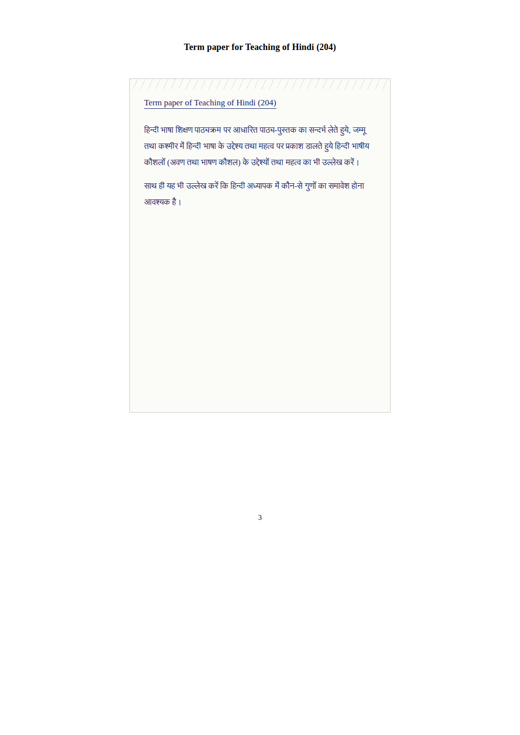Term paper for Teaching of Hindi (204)
Term paper of Teaching of Hindi (204)
हिन्दी भाषा शिक्षण पाठ्यक्रम पर आधारित पाठ्य-पुस्तक का सन्दर्भ लेते हुये, जम्मू तथा कश्मीर में हिन्दी भाषा के उद्देश्य तथा महत्व पर प्रकाश डालते हुये हिन्दी भाषीय कौशलों (अवण तथा भाषण कौशल) के उद्देश्यों तथा महत्व का भी उल्लेख करें।
साथ ही यह भी उल्लेख करें कि हिन्दी अध्यापक में कौन-से गुणों का समावेश होना आवश्यक है।
3